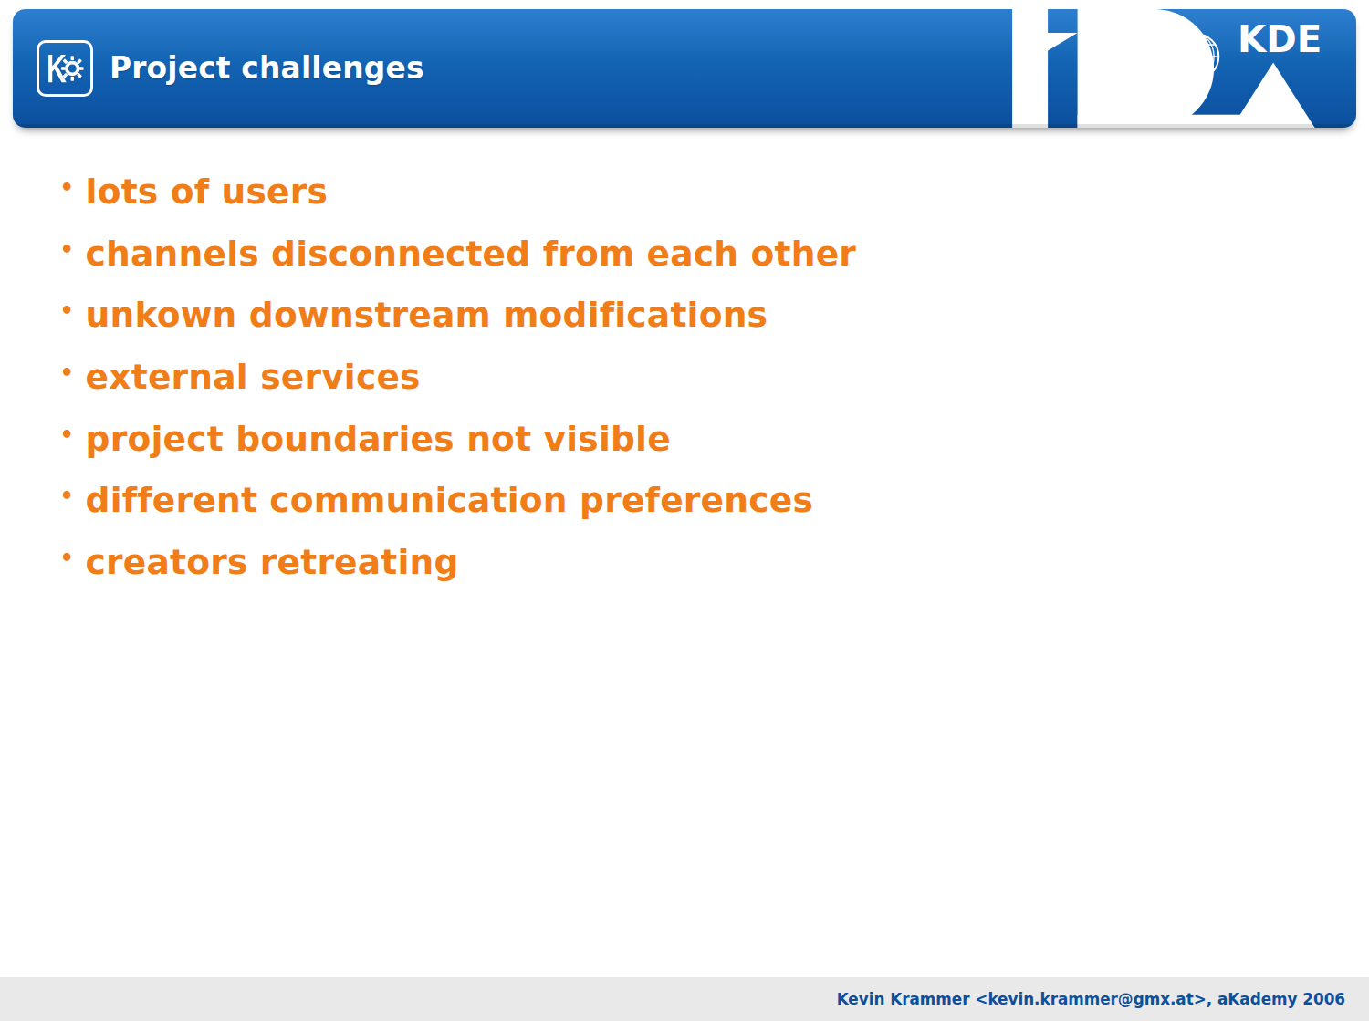Project challenges
KDE
lots of users
channels disconnected from each other
unkown downstream modifications
external services
project boundaries not visible
different communication preferences
creators retreating
Kevin Krammer <kevin.krammer@gmx.at>, aKademy 2006